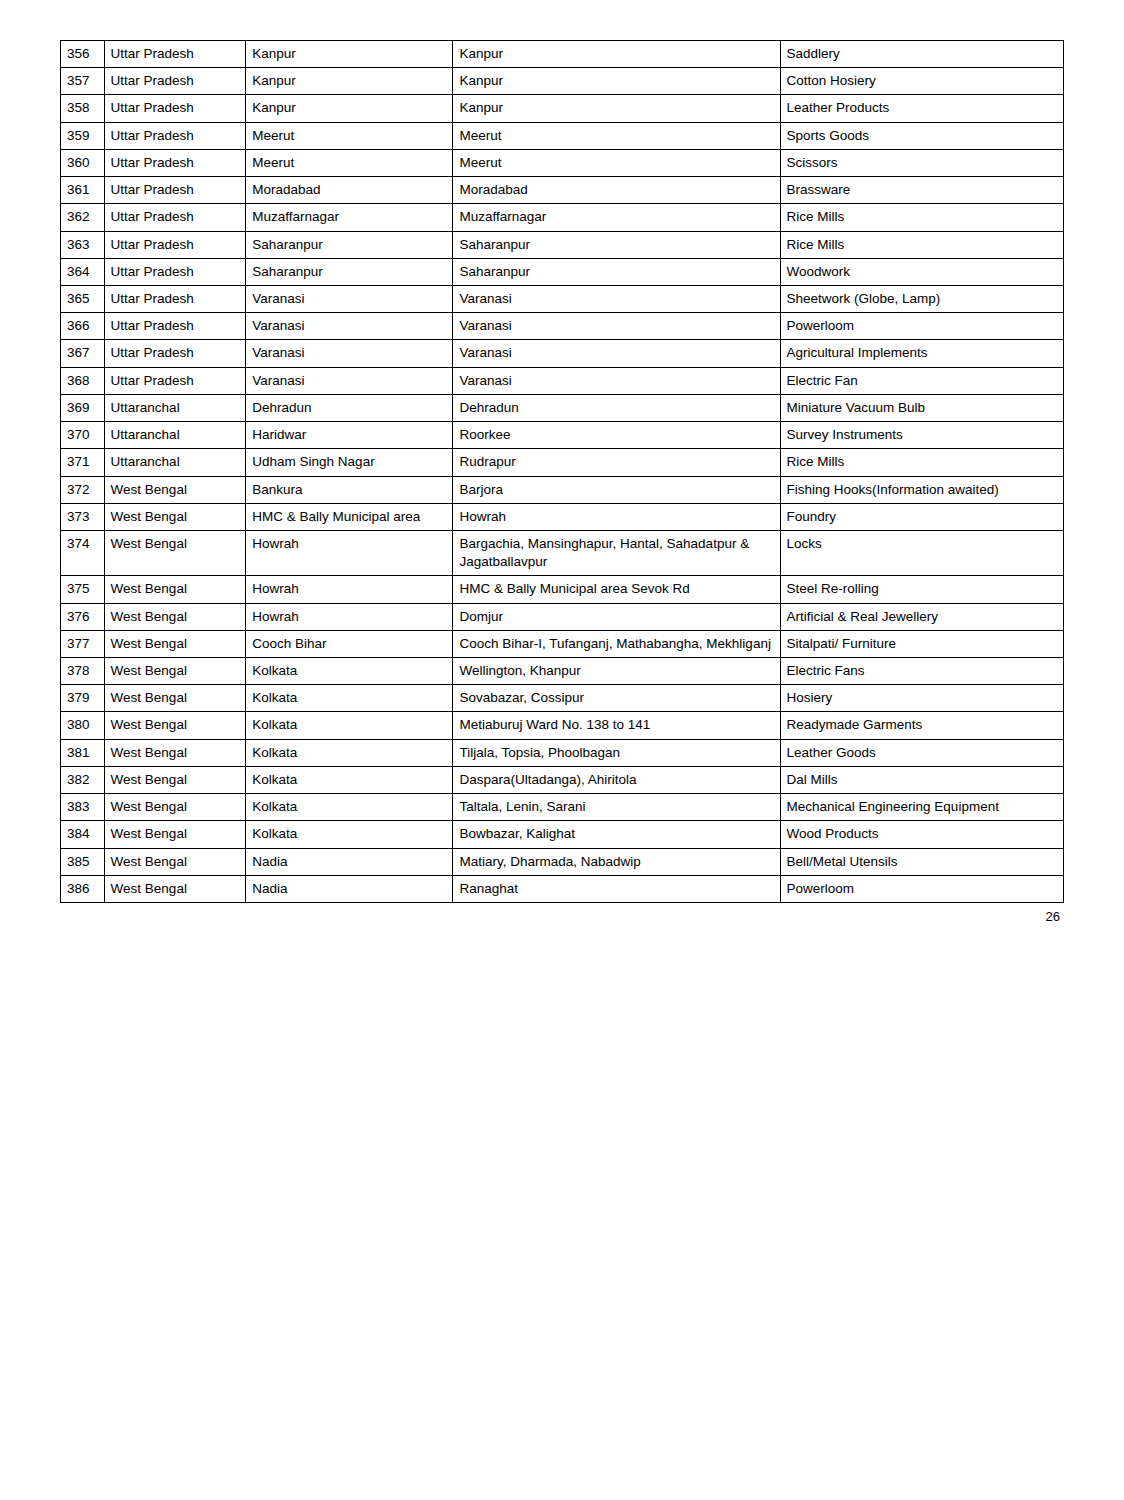| 356 | Uttar Pradesh | Kanpur | Kanpur | Saddlery |
| 357 | Uttar Pradesh | Kanpur | Kanpur | Cotton Hosiery |
| 358 | Uttar Pradesh | Kanpur | Kanpur | Leather Products |
| 359 | Uttar Pradesh | Meerut | Meerut | Sports Goods |
| 360 | Uttar Pradesh | Meerut | Meerut | Scissors |
| 361 | Uttar Pradesh | Moradabad | Moradabad | Brassware |
| 362 | Uttar Pradesh | Muzaffarnagar | Muzaffarnagar | Rice Mills |
| 363 | Uttar Pradesh | Saharanpur | Saharanpur | Rice Mills |
| 364 | Uttar Pradesh | Saharanpur | Saharanpur | Woodwork |
| 365 | Uttar Pradesh | Varanasi | Varanasi | Sheetwork (Globe, Lamp) |
| 366 | Uttar Pradesh | Varanasi | Varanasi | Powerloom |
| 367 | Uttar Pradesh | Varanasi | Varanasi | Agricultural Implements |
| 368 | Uttar Pradesh | Varanasi | Varanasi | Electric Fan |
| 369 | Uttaranchal | Dehradun | Dehradun | Miniature Vacuum Bulb |
| 370 | Uttaranchal | Haridwar | Roorkee | Survey Instruments |
| 371 | Uttaranchal | Udham Singh Nagar | Rudrapur | Rice Mills |
| 372 | West Bengal | Bankura | Barjora | Fishing Hooks(Information awaited) |
| 373 | West Bengal | HMC & Bally Municipal area | Howrah | Foundry |
| 374 | West Bengal | Howrah | Bargachia, Mansinghapur, Hantal, Sahadatpur & Jagatballavpur | Locks |
| 375 | West Bengal | Howrah | HMC & Bally Municipal area Sevok Rd | Steel Re-rolling |
| 376 | West Bengal | Howrah | Domjur | Artificial & Real Jewellery |
| 377 | West Bengal | Cooch Bihar | Cooch Bihar-I, Tufanganj, Mathabangha, Mekhliganj | Sitalpati/ Furniture |
| 378 | West Bengal | Kolkata | Wellington, Khanpur | Electric Fans |
| 379 | West Bengal | Kolkata | Sovabazar, Cossipur | Hosiery |
| 380 | West Bengal | Kolkata | Metiaburuj Ward No. 138 to 141 | Readymade Garments |
| 381 | West Bengal | Kolkata | Tiljala, Topsia, Phoolbagan | Leather Goods |
| 382 | West Bengal | Kolkata | Daspara(Ultadanga), Ahiritola | Dal Mills |
| 383 | West Bengal | Kolkata | Taltala, Lenin, Sarani | Mechanical Engineering Equipment |
| 384 | West Bengal | Kolkata | Bowbazar, Kalighat | Wood Products |
| 385 | West Bengal | Nadia | Matiary, Dharmada, Nabadwip | Bell/Metal Utensils |
| 386 | West Bengal | Nadia | Ranaghat | Powerloom |
26